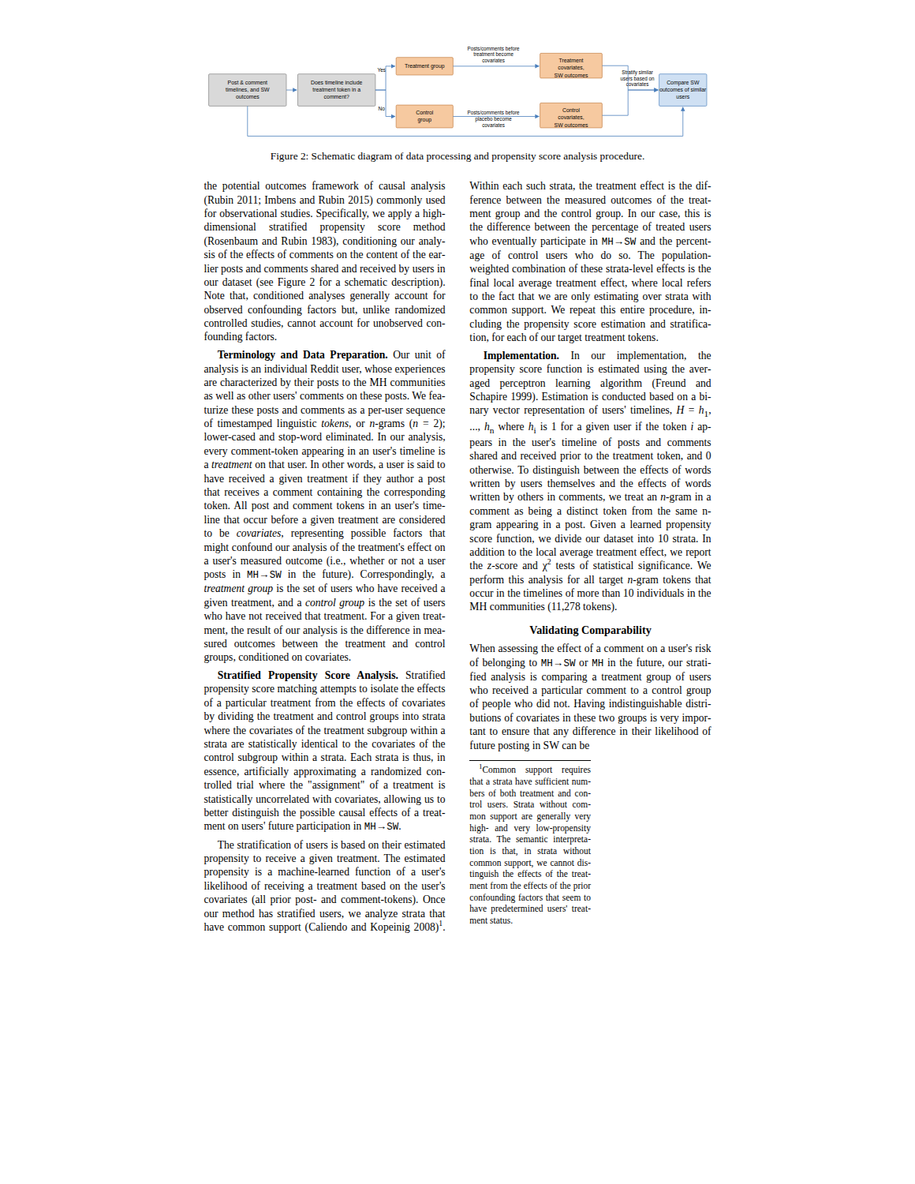Post & comment timelines, and SW outcomes Does timeline include treatment token in a comment? Yes No Treatment group Control group Posts/comments before treatment become covariates Posts/comments before placebo become covariates Treatment covariates, SW outcomes Control covariates, SW outcomes Stratify similar users based on covariates Compare SW outcomes of similar users
Figure 2: Schematic diagram of data processing and propensity score analysis procedure.
the potential outcomes framework of causal analysis (Rubin 2011; Imbens and Rubin 2015) commonly used for observational studies. Specifically, we apply a high-dimensional stratified propensity score method (Rosenbaum and Rubin 1983), conditioning our analysis of the effects of comments on the content of the earlier posts and comments shared and received by users in our dataset (see Figure 2 for a schematic description). Note that, conditioned analyses generally account for observed confounding factors but, unlike randomized controlled studies, cannot account for unobserved confounding factors.
Terminology and Data Preparation. Our unit of analysis is an individual Reddit user, whose experiences are characterized by their posts to the MH communities as well as other users' comments on these posts. We featurize these posts and comments as a per-user sequence of timestamped linguistic tokens, or n-grams (n = 2); lower-cased and stop-word eliminated. In our analysis, every comment-token appearing in an user's timeline is a treatment on that user. In other words, a user is said to have received a given treatment if they author a post that receives a comment containing the corresponding token. All post and comment tokens in an user's timeline that occur before a given treatment are considered to be covariates, representing possible factors that might confound our analysis of the treatment's effect on a user's measured outcome (i.e., whether or not a user posts in MH→SW in the future). Correspondingly, a treatment group is the set of users who have received a given treatment, and a control group is the set of users who have not received that treatment. For a given treatment, the result of our analysis is the difference in measured outcomes between the treatment and control groups, conditioned on covariates.
Stratified Propensity Score Analysis. Stratified propensity score matching attempts to isolate the effects of a particular treatment from the effects of covariates by dividing the treatment and control groups into strata where the covariates of the treatment subgroup within a strata are statistically identical to the covariates of the control subgroup within a strata. Each strata is thus, in essence, artificially approximating a randomized controlled trial where the "assignment" of a treatment is statistically uncorrelated with covariates, allowing us to better distinguish the possible causal effects of a treatment on users' future participation in MH→SW.
The stratification of users is based on their estimated propensity to receive a given treatment. The estimated propensity is a machine-learned function of a user's likelihood of receiving a treatment based on the user's covariates (all prior post- and comment-tokens). Once our method has stratified users, we analyze strata that have common support (Caliendo and Kopeinig 2008)1. Within each such strata, the treatment effect is the difference between the measured outcomes of the treatment group and the control group. In our case, this is the difference between the percentage of treated users who eventually participate in MH→SW and the percentage of control users who do so. The population-weighted combination of these strata-level effects is the final local average treatment effect, where local refers to the fact that we are only estimating over strata with common support. We repeat this entire procedure, including the propensity score estimation and stratification, for each of our target treatment tokens.
Implementation. In our implementation, the propensity score function is estimated using the averaged perceptron learning algorithm (Freund and Schapire 1999). Estimation is conducted based on a binary vector representation of users' timelines, H = h1, ..., hn where hi is 1 for a given user if the token i appears in the user's timeline of posts and comments shared and received prior to the treatment token, and 0 otherwise. To distinguish between the effects of words written by users themselves and the effects of words written by others in comments, we treat an n-gram in a comment as being a distinct token from the same n-gram appearing in a post. Given a learned propensity score function, we divide our dataset into 10 strata. In addition to the local average treatment effect, we report the z-score and χ2 tests of statistical significance. We perform this analysis for all target n-gram tokens that occur in the timelines of more than 10 individuals in the MH communities (11,278 tokens).
Validating Comparability
When assessing the effect of a comment on a user's risk of belonging to MH→SW or MH in the future, our stratified analysis is comparing a treatment group of users who received a particular comment to a control group of people who did not. Having indistinguishable distributions of covariates in these two groups is very important to ensure that any difference in their likelihood of future posting in SW can be
1Common support requires that a strata have sufficient numbers of both treatment and control users. Strata without common support are generally very high- and very low-propensity strata. The semantic interpretation is that, in strata without common support, we cannot distinguish the effects of the treatment from the effects of the prior confounding factors that seem to have predetermined users' treatment status.